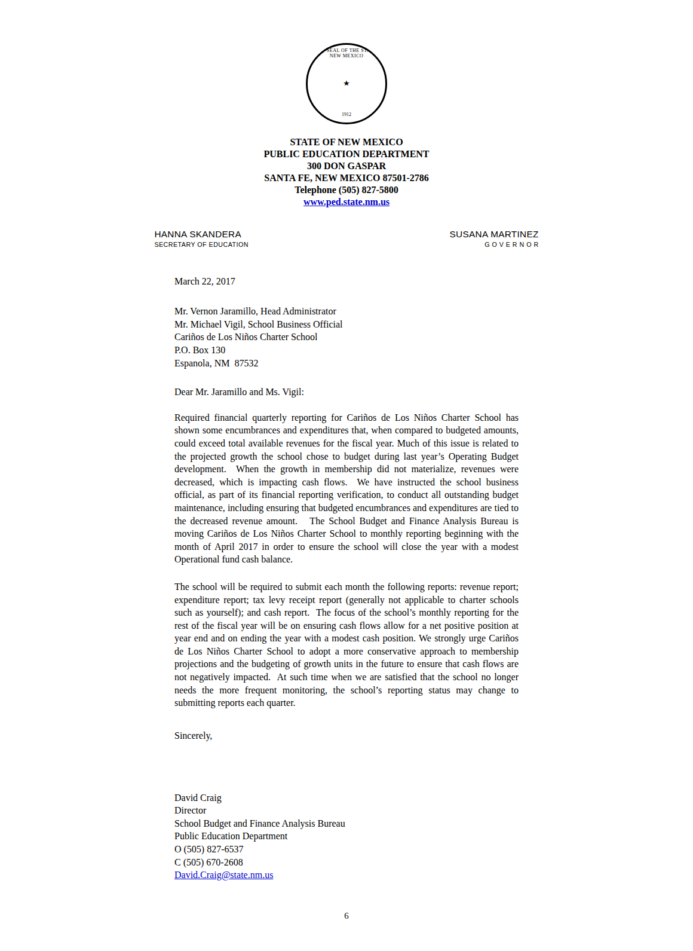GREAT SEAL OF THE STATE OF NEW MEXICO
★
1912
STATE OF NEW MEXICO
PUBLIC EDUCATION DEPARTMENT
300 DON GASPAR
SANTA FE, NEW MEXICO 87501-2786
Telephone (505) 827-5800
www.ped.state.nm.us
HANNA SKANDERA
SECRETARY OF EDUCATION
SUSANA MARTINEZ
G O V E R N O R
March 22, 2017
Mr. Vernon Jaramillo, Head Administrator
Mr. Michael Vigil, School Business Official
Cariños de Los Niños Charter School
P.O. Box 130
Espanola, NM 87532
Dear Mr. Jaramillo and Ms. Vigil:
Required financial quarterly reporting for Cariños de Los Niños Charter School has shown some encumbrances and expenditures that, when compared to budgeted amounts, could exceed total available revenues for the fiscal year. Much of this issue is related to the projected growth the school chose to budget during last year’s Operating Budget development. When the growth in membership did not materialize, revenues were decreased, which is impacting cash flows. We have instructed the school business official, as part of its financial reporting verification, to conduct all outstanding budget maintenance, including ensuring that budgeted encumbrances and expenditures are tied to the decreased revenue amount. The School Budget and Finance Analysis Bureau is moving Cariños de Los Niños Charter School to monthly reporting beginning with the month of April 2017 in order to ensure the school will close the year with a modest Operational fund cash balance.
The school will be required to submit each month the following reports: revenue report; expenditure report; tax levy receipt report (generally not applicable to charter schools such as yourself); and cash report. The focus of the school’s monthly reporting for the rest of the fiscal year will be on ensuring cash flows allow for a net positive position at year end and on ending the year with a modest cash position. We strongly urge Cariños de Los Niños Charter School to adopt a more conservative approach to membership projections and the budgeting of growth units in the future to ensure that cash flows are not negatively impacted. At such time when we are satisfied that the school no longer needs the more frequent monitoring, the school’s reporting status may change to submitting reports each quarter.
Sincerely,
David Craig
Director
School Budget and Finance Analysis Bureau
Public Education Department
O (505) 827-6537
C (505) 670-2608
David.Craig@state.nm.us
6